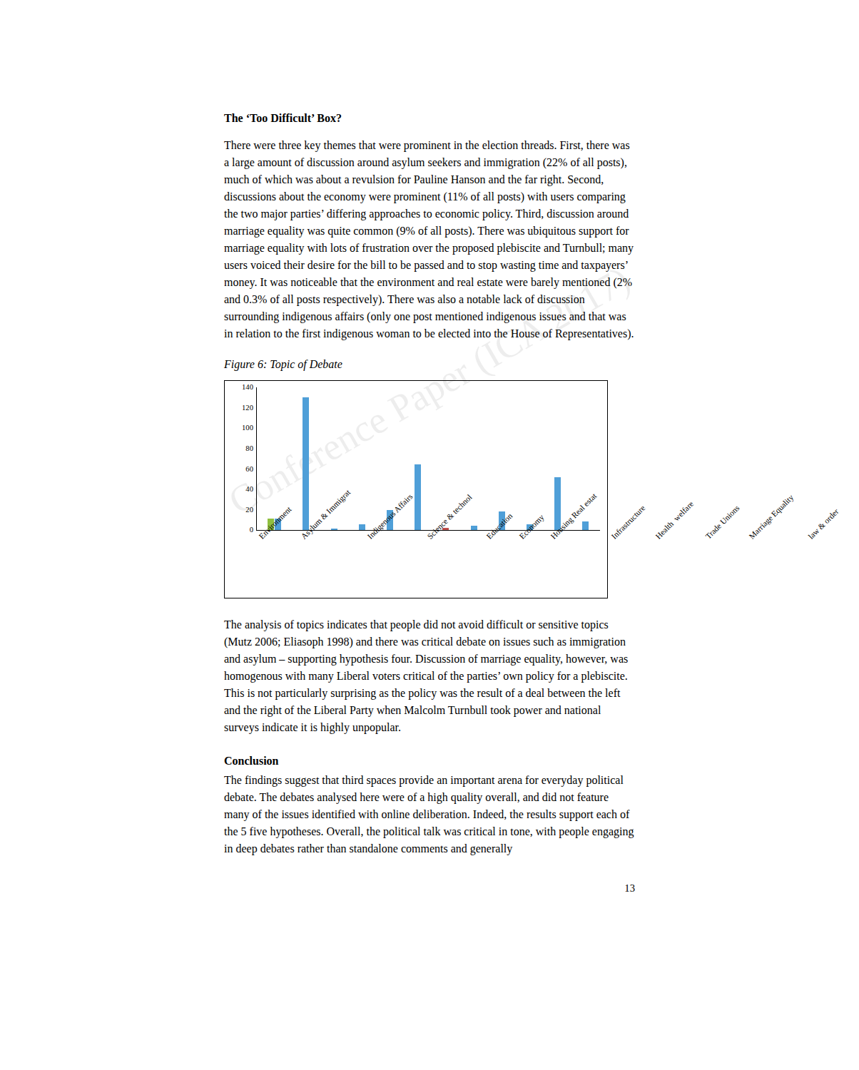Conference Paper (ICA 2017)
The ‘Too Difficult’ Box?
There were three key themes that were prominent in the election threads. First, there was a large amount of discussion around asylum seekers and immigration (22% of all posts), much of which was about a revulsion for Pauline Hanson and the far right. Second, discussions about the economy were prominent (11% of all posts) with users comparing the two major parties’ differing approaches to economic policy. Third, discussion around marriage equality was quite common (9% of all posts). There was ubiquitous support for marriage equality with lots of frustration over the proposed plebiscite and Turnbull; many users voiced their desire for the bill to be passed and to stop wasting time and taxpayers’ money. It was noticeable that the environment and real estate were barely mentioned (2% and 0.3% of all posts respectively). There was also a notable lack of discussion surrounding indigenous affairs (only one post mentioned indigenous issues and that was in relation to the first indigenous woman to be elected into the House of Representatives).
Figure 6: Topic of Debate
140 120 100 80 60 40 20 0
Environment Asylum & Immigrat Indigenous Affairs Science & technol Education Economy Housing Real estat Infrastructure Health welfare Trade Unions Marriage Equality law & order
The analysis of topics indicates that people did not avoid difficult or sensitive topics (Mutz 2006; Eliasoph 1998) and there was critical debate on issues such as immigration and asylum – supporting hypothesis four. Discussion of marriage equality, however, was homogenous with many Liberal voters critical of the parties’ own policy for a plebiscite. This is not particularly surprising as the policy was the result of a deal between the left and the right of the Liberal Party when Malcolm Turnbull took power and national surveys indicate it is highly unpopular.
Conclusion
The findings suggest that third spaces provide an important arena for everyday political debate. The debates analysed here were of a high quality overall, and did not feature many of the issues identified with online deliberation. Indeed, the results support each of the 5 five hypotheses. Overall, the political talk was critical in tone, with people engaging in deep debates rather than standalone comments and generally
13